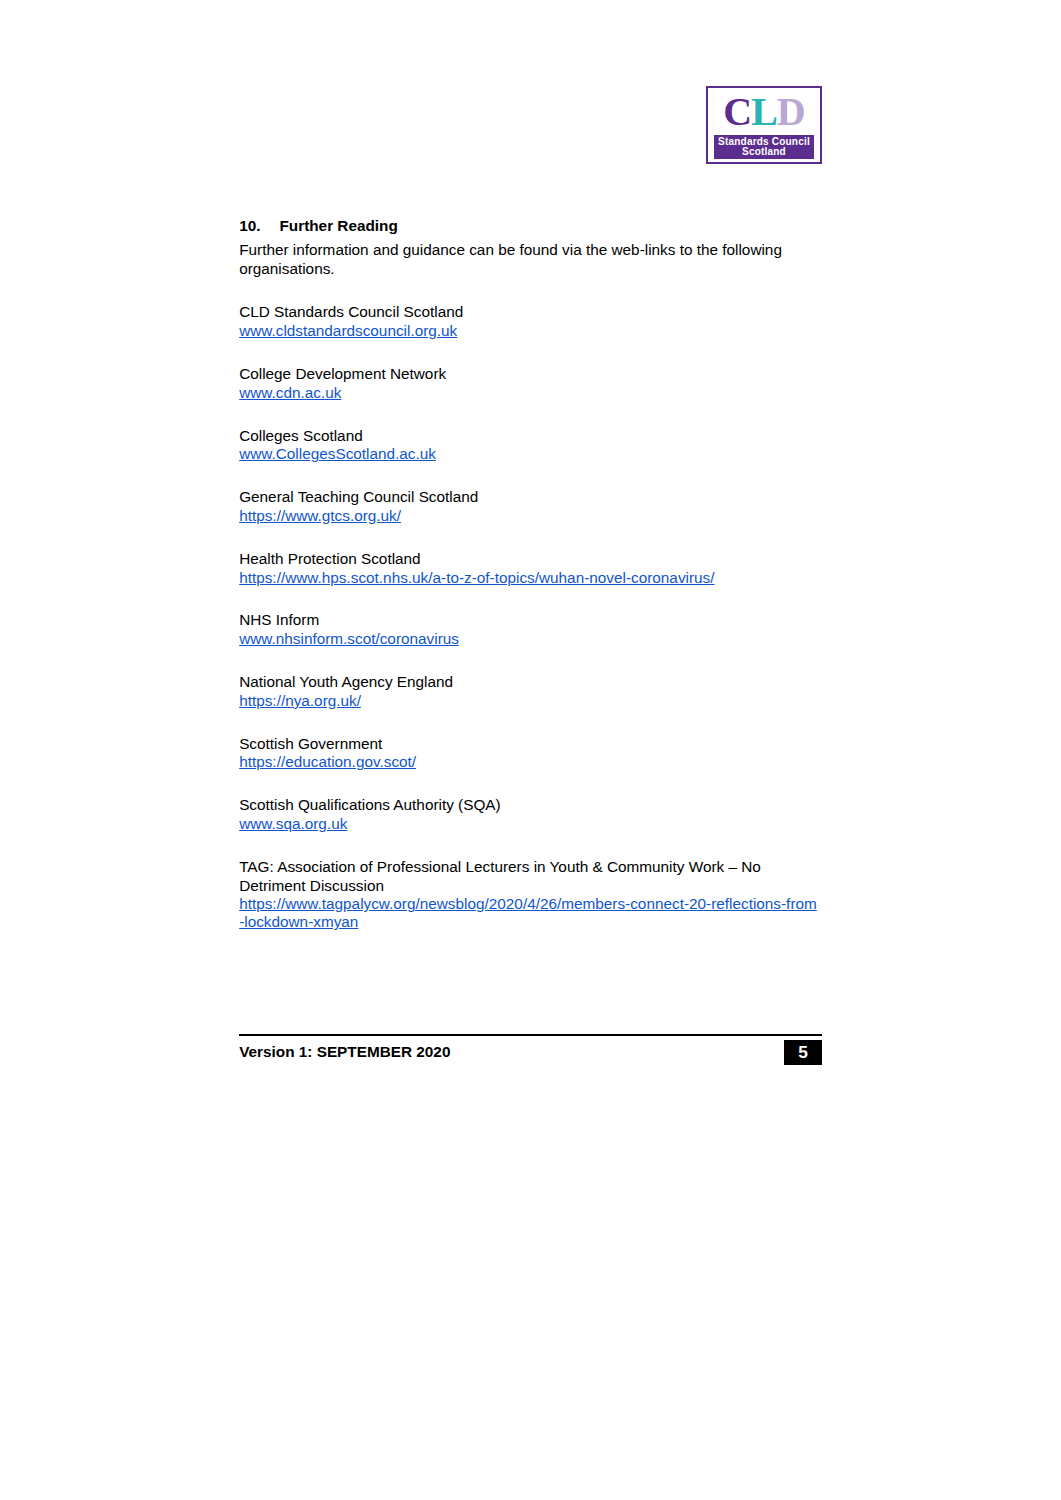CLD
Standards Council Scotland
10. Further Reading
Further information and guidance can be found via the web-links to the following organisations.
CLD Standards Council Scotland
www.cldstandardscouncil.org.uk
College Development Network
www.cdn.ac.uk
Colleges Scotland
www.CollegesScotland.ac.uk
General Teaching Council Scotland
https://www.gtcs.org.uk/
Health Protection Scotland
https://www.hps.scot.nhs.uk/a-to-z-of-topics/wuhan-novel-coronavirus/
NHS Inform
www.nhsinform.scot/coronavirus
National Youth Agency England
https://nya.org.uk/
Scottish Government
https://education.gov.scot/
Scottish Qualifications Authority (SQA)
www.sqa.org.uk
TAG: Association of Professional Lecturers in Youth & Community Work – No Detriment Discussion
https://www.tagpalycw.org/newsblog/2020/4/26/members-connect-20-reflections-from-lockdown-xmyan
Version 1: SEPTEMBER 2020
5